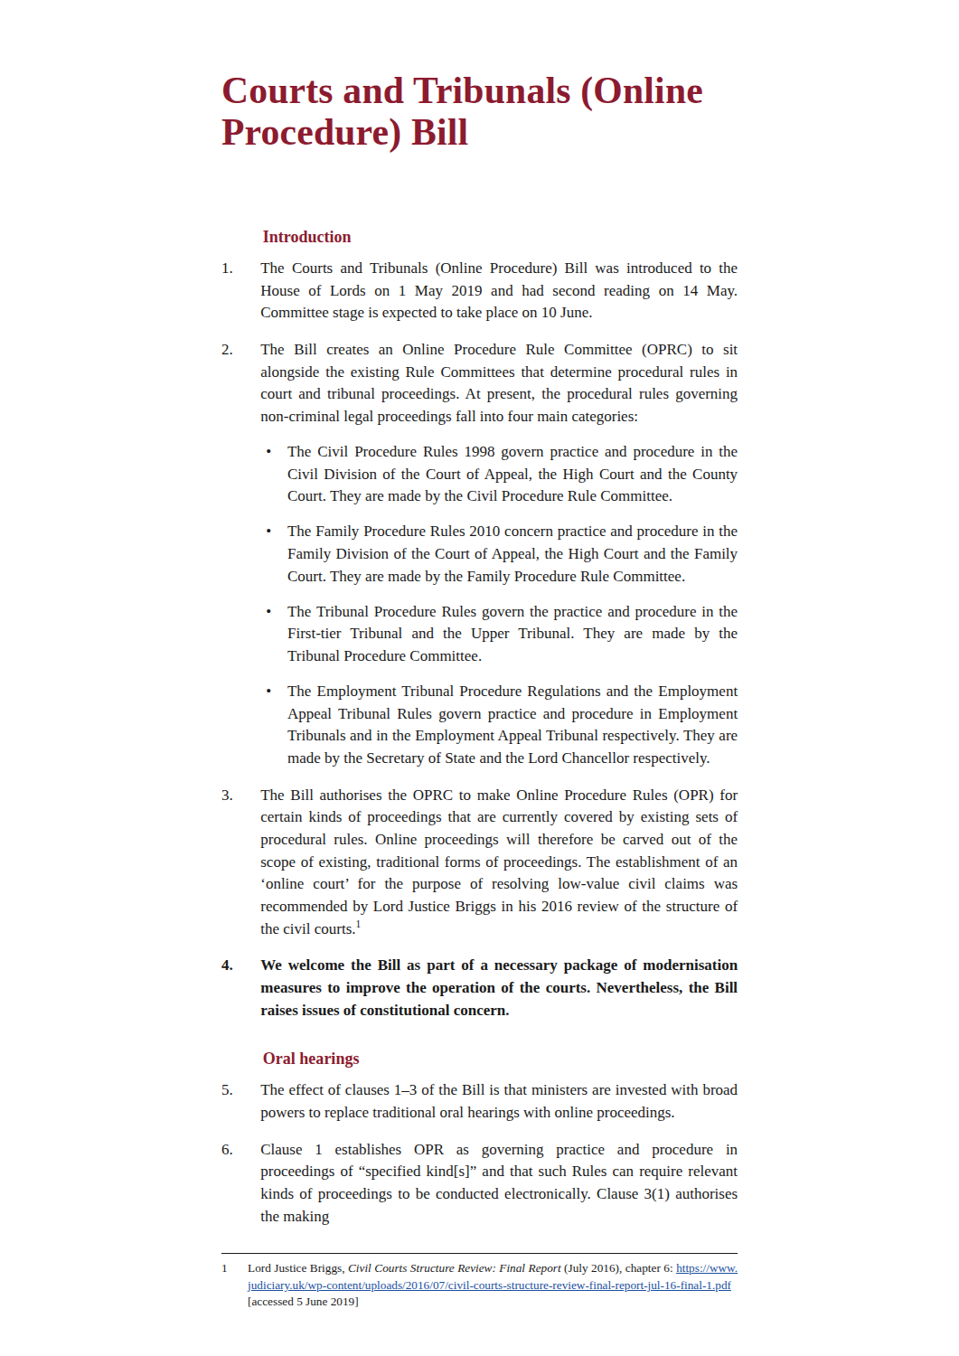Courts and Tribunals (Online Procedure) Bill
Introduction
The Courts and Tribunals (Online Procedure) Bill was introduced to the House of Lords on 1 May 2019 and had second reading on 14 May. Committee stage is expected to take place on 10 June.
The Bill creates an Online Procedure Rule Committee (OPRC) to sit alongside the existing Rule Committees that determine procedural rules in court and tribunal proceedings. At present, the procedural rules governing non-criminal legal proceedings fall into four main categories:
The Civil Procedure Rules 1998 govern practice and procedure in the Civil Division of the Court of Appeal, the High Court and the County Court. They are made by the Civil Procedure Rule Committee.
The Family Procedure Rules 2010 concern practice and procedure in the Family Division of the Court of Appeal, the High Court and the Family Court. They are made by the Family Procedure Rule Committee.
The Tribunal Procedure Rules govern the practice and procedure in the First-tier Tribunal and the Upper Tribunal. They are made by the Tribunal Procedure Committee.
The Employment Tribunal Procedure Regulations and the Employment Appeal Tribunal Rules govern practice and procedure in Employment Tribunals and in the Employment Appeal Tribunal respectively. They are made by the Secretary of State and the Lord Chancellor respectively.
The Bill authorises the OPRC to make Online Procedure Rules (OPR) for certain kinds of proceedings that are currently covered by existing sets of procedural rules. Online proceedings will therefore be carved out of the scope of existing, traditional forms of proceedings. The establishment of an ‘online court’ for the purpose of resolving low-value civil claims was recommended by Lord Justice Briggs in his 2016 review of the structure of the civil courts.1
We welcome the Bill as part of a necessary package of modernisation measures to improve the operation of the courts. Nevertheless, the Bill raises issues of constitutional concern.
Oral hearings
The effect of clauses 1–3 of the Bill is that ministers are invested with broad powers to replace traditional oral hearings with online proceedings.
Clause 1 establishes OPR as governing practice and procedure in proceedings of “specified kind[s]” and that such Rules can require relevant kinds of proceedings to be conducted electronically. Clause 3(1) authorises the making
1 Lord Justice Briggs, Civil Courts Structure Review: Final Report (July 2016), chapter 6: https://www.judiciary.uk/wp-content/uploads/2016/07/civil-courts-structure-review-final-report-jul-16-final-1.pdf [accessed 5 June 2019]